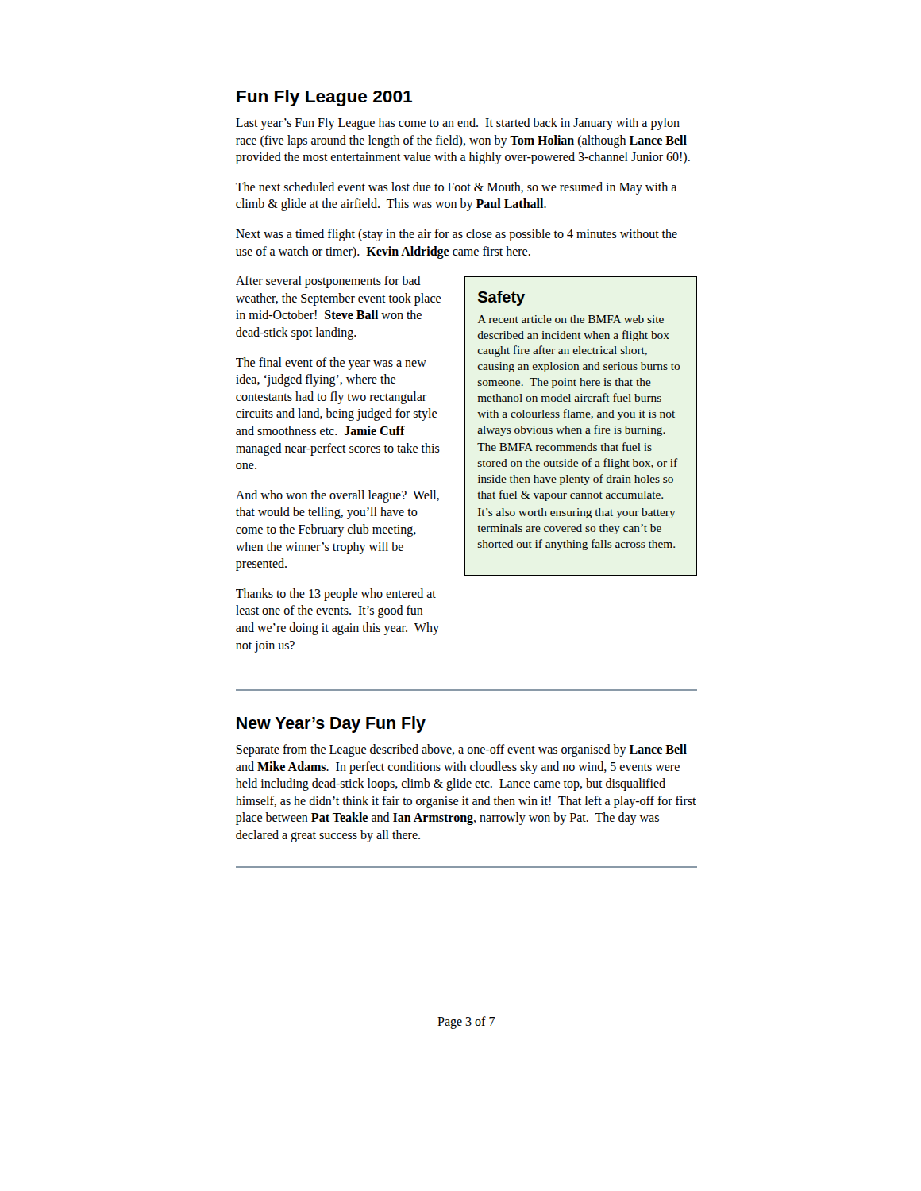Fun Fly League 2001
Last year’s Fun Fly League has come to an end. It started back in January with a pylon race (five laps around the length of the field), won by Tom Holian (although Lance Bell provided the most entertainment value with a highly over-powered 3-channel Junior 60!).
The next scheduled event was lost due to Foot & Mouth, so we resumed in May with a climb & glide at the airfield. This was won by Paul Lathall.
Next was a timed flight (stay in the air for as close as possible to 4 minutes without the use of a watch or timer). Kevin Aldridge came first here.
Safety
A recent article on the BMFA web site described an incident when a flight box caught fire after an electrical short, causing an explosion and serious burns to someone. The point here is that the methanol on model aircraft fuel burns with a colourless flame, and you it is not always obvious when a fire is burning.
The BMFA recommends that fuel is stored on the outside of a flight box, or if inside then have plenty of drain holes so that fuel & vapour cannot accumulate.
It’s also worth ensuring that your battery terminals are covered so they can’t be shorted out if anything falls across them.
After several postponements for bad weather, the September event took place in mid-October! Steve Ball won the dead-stick spot landing.
The final event of the year was a new idea, ‘judged flying’, where the contestants had to fly two rectangular circuits and land, being judged for style and smoothness etc. Jamie Cuff managed near-perfect scores to take this one.
And who won the overall league? Well, that would be telling, you’ll have to come to the February club meeting, when the winner’s trophy will be presented.
Thanks to the 13 people who entered at least one of the events. It’s good fun and we’re doing it again this year. Why not join us?
New Year’s Day Fun Fly
Separate from the League described above, a one-off event was organised by Lance Bell and Mike Adams. In perfect conditions with cloudless sky and no wind, 5 events were held including dead-stick loops, climb & glide etc. Lance came top, but disqualified himself, as he didn’t think it fair to organise it and then win it! That left a play-off for first place between Pat Teakle and Ian Armstrong, narrowly won by Pat. The day was declared a great success by all there.
Page 3 of 7